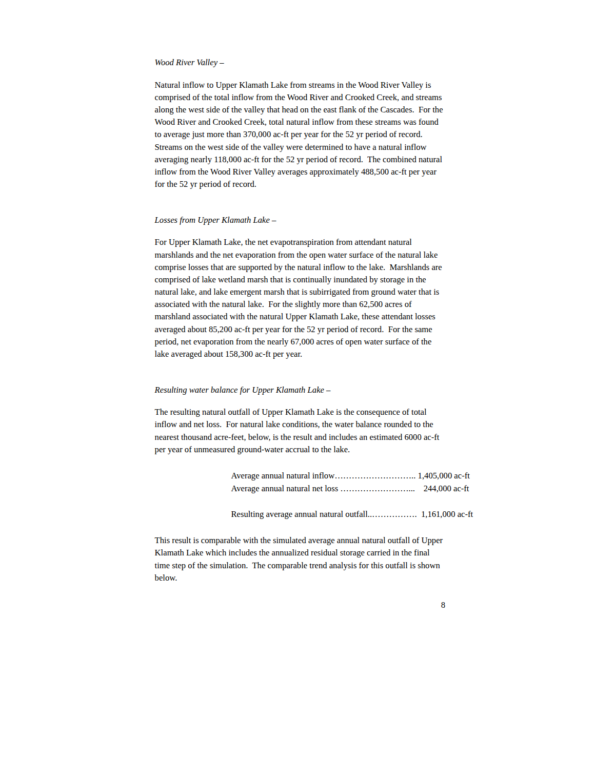Wood River Valley –
Natural inflow to Upper Klamath Lake from streams in the Wood River Valley is comprised of the total inflow from the Wood River and Crooked Creek, and streams along the west side of the valley that head on the east flank of the Cascades. For the Wood River and Crooked Creek, total natural inflow from these streams was found to average just more than 370,000 ac-ft per year for the 52 yr period of record. Streams on the west side of the valley were determined to have a natural inflow averaging nearly 118,000 ac-ft for the 52 yr period of record. The combined natural inflow from the Wood River Valley averages approximately 488,500 ac-ft per year for the 52 yr period of record.
Losses from Upper Klamath Lake –
For Upper Klamath Lake, the net evapotranspiration from attendant natural marshlands and the net evaporation from the open water surface of the natural lake comprise losses that are supported by the natural inflow to the lake. Marshlands are comprised of lake wetland marsh that is continually inundated by storage in the natural lake, and lake emergent marsh that is subirrigated from ground water that is associated with the natural lake. For the slightly more than 62,500 acres of marshland associated with the natural Upper Klamath Lake, these attendant losses averaged about 85,200 ac-ft per year for the 52 yr period of record. For the same period, net evaporation from the nearly 67,000 acres of open water surface of the lake averaged about 158,300 ac-ft per year.
Resulting water balance for Upper Klamath Lake –
The resulting natural outfall of Upper Klamath Lake is the consequence of total inflow and net loss. For natural lake conditions, the water balance rounded to the nearest thousand acre-feet, below, is the result and includes an estimated 6000 ac-ft per year of unmeasured ground-water accrual to the lake.
Average annual natural inflow……………………….. 1,405,000 ac-ft
Average annual natural net loss ……………………... 244,000 ac-ft
Resulting average annual natural outfall..……………. 1,161,000 ac-ft
This result is comparable with the simulated average annual natural outfall of Upper Klamath Lake which includes the annualized residual storage carried in the final time step of the simulation. The comparable trend analysis for this outfall is shown below.
8